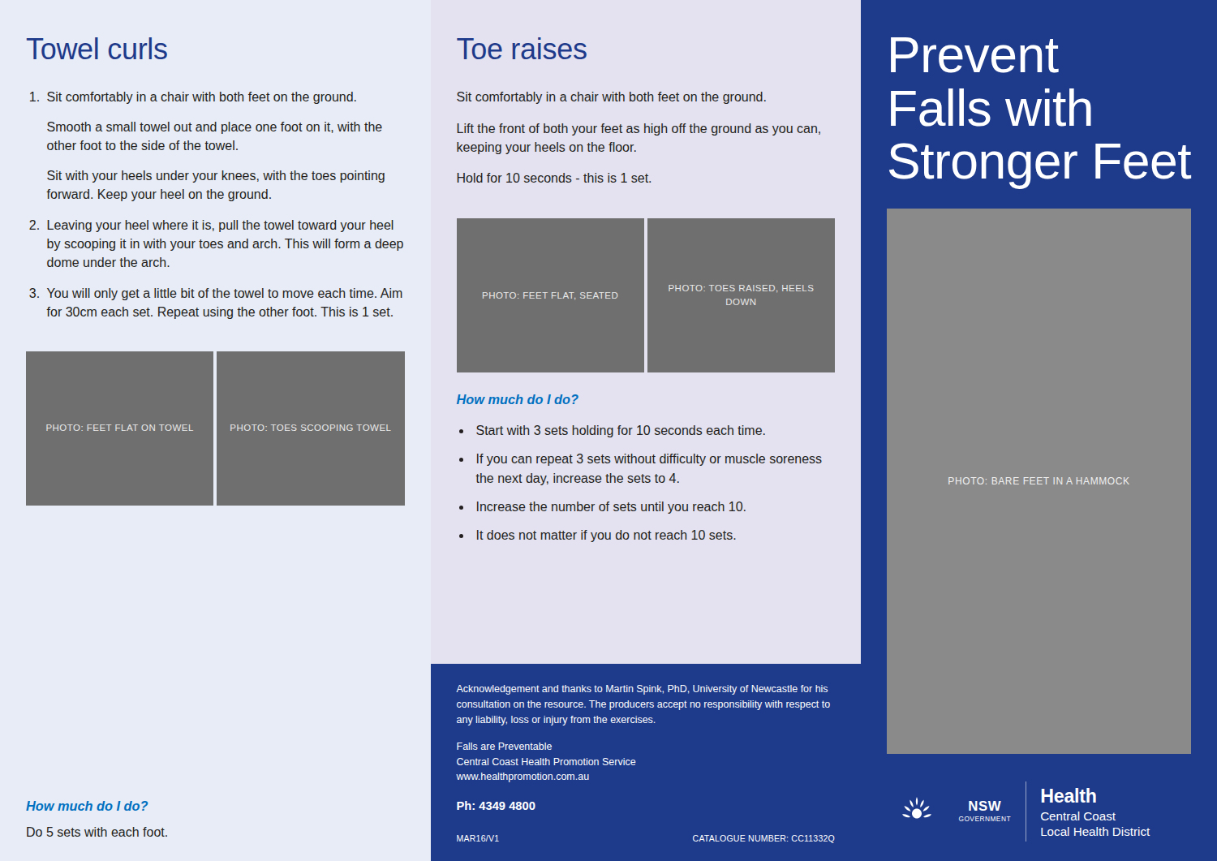Towel curls
Sit comfortably in a chair with both feet on the ground.
Smooth a small towel out and place one foot on it, with the other foot to the side of the towel.
Sit with your heels under your knees, with the toes pointing forward. Keep your heel on the ground.
Leaving your heel where it is, pull the towel toward your heel by scooping it in with your toes and arch. This will form a deep dome under the arch.
You will only get a little bit of the towel to move each time. Aim for 30cm each set. Repeat using the other foot. This is 1 set.
Photo: feet flat on towel
Photo: toes scooping towel
How much do I do?
Do 5 sets with each foot.
Toe raises
Sit comfortably in a chair with both feet on the ground.
Lift the front of both your feet as high off the ground as you can, keeping your heels on the floor.
Hold for 10 seconds - this is 1 set.
Photo: feet flat, seated
Photo: toes raised, heels down
How much do I do?
Start with 3 sets holding for 10 seconds each time.
If you can repeat 3 sets without difficulty or muscle soreness the next day, increase the sets to 4.
Increase the number of sets until you reach 10.
It does not matter if you do not reach 10 sets.
Acknowledgement and thanks to Martin Spink, PhD, University of Newcastle for his consultation on the resource. The producers accept no responsibility with respect to any liability, loss or injury from the exercises.
Falls are Preventable
Central Coast Health Promotion Service
www.healthpromotion.com.au
Ph: 4349 4800
MAR16/V1 CATALOGUE NUMBER: CC11332Q
Prevent
Falls with
Stronger Feet
Photo: bare feet in a hammock
NSW
NSW GOVERNMENT
Health
Central Coast
Local Health District